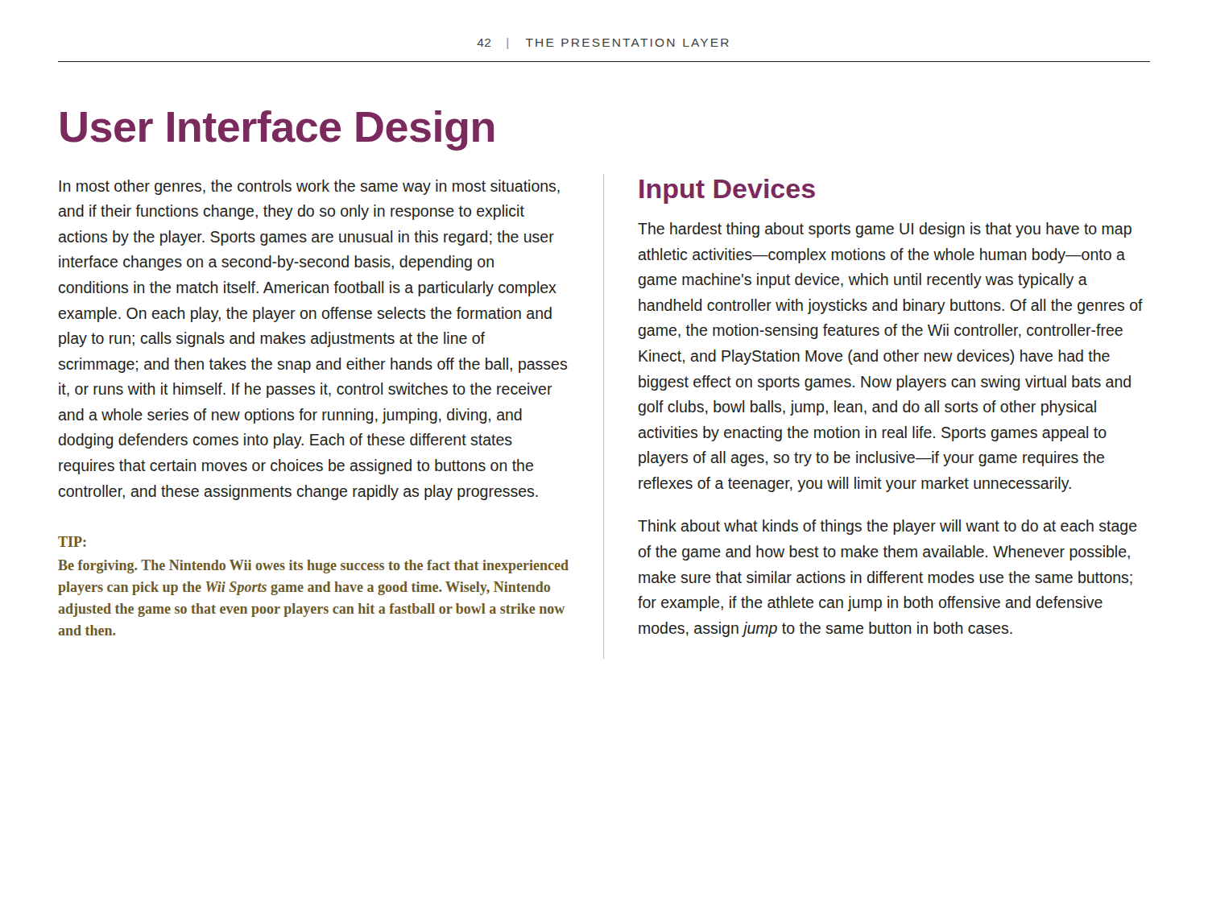42 | The Presentation Layer
User Interface Design
In most other genres, the controls work the same way in most situations, and if their functions change, they do so only in response to explicit actions by the player. Sports games are unusual in this regard; the user interface changes on a second-by-second basis, depending on conditions in the match itself. American football is a particularly complex example. On each play, the player on offense selects the formation and play to run; calls signals and makes adjustments at the line of scrimmage; and then takes the snap and either hands off the ball, passes it, or runs with it himself. If he passes it, control switches to the receiver and a whole series of new options for running, jumping, diving, and dodging defenders comes into play. Each of these different states requires that certain moves or choices be assigned to buttons on the controller, and these assignments change rapidly as play progresses.
TIP: Be forgiving. The Nintendo Wii owes its huge success to the fact that inexperienced players can pick up the Wii Sports game and have a good time. Wisely, Nintendo adjusted the game so that even poor players can hit a fastball or bowl a strike now and then.
Input Devices
The hardest thing about sports game UI design is that you have to map athletic activities—complex motions of the whole human body—onto a game machine's input device, which until recently was typically a handheld controller with joysticks and binary buttons. Of all the genres of game, the motion-sensing features of the Wii controller, controller-free Kinect, and PlayStation Move (and other new devices) have had the biggest effect on sports games. Now players can swing virtual bats and golf clubs, bowl balls, jump, lean, and do all sorts of other physical activities by enacting the motion in real life. Sports games appeal to players of all ages, so try to be inclusive—if your game requires the reflexes of a teenager, you will limit your market unnecessarily.
Think about what kinds of things the player will want to do at each stage of the game and how best to make them available. Whenever possible, make sure that similar actions in different modes use the same buttons; for example, if the athlete can jump in both offensive and defensive modes, assign jump to the same button in both cases.